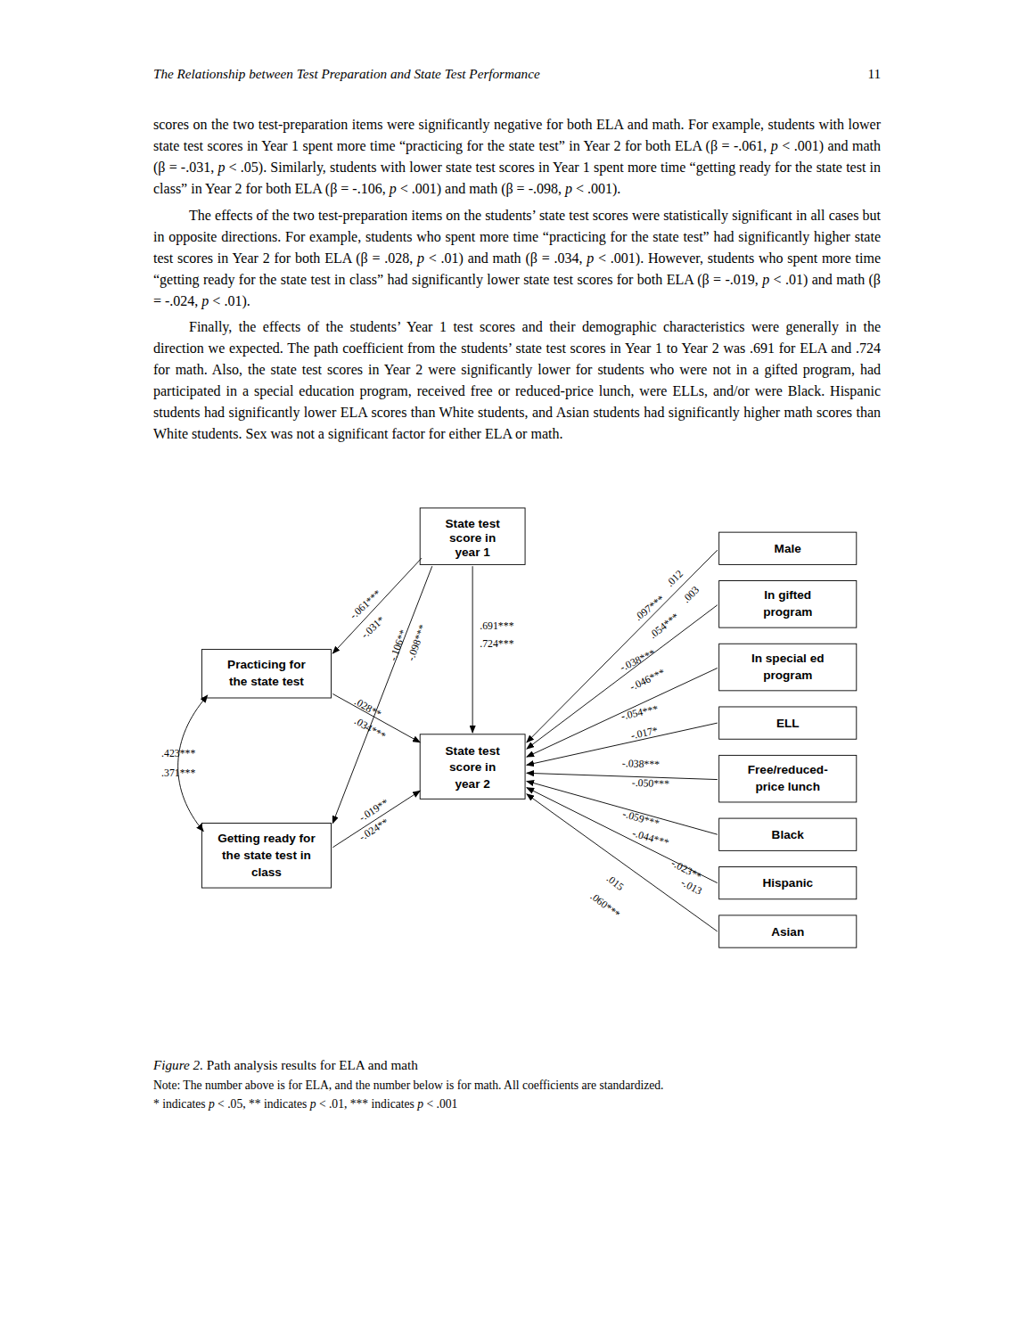The Relationship between Test Preparation and State Test Performance 11
scores on the two test-preparation items were significantly negative for both ELA and math. For example, students with lower state test scores in Year 1 spent more time “practicing for the state test” in Year 2 for both ELA (β = -.061, p < .001) and math (β = -.031, p < .05). Similarly, students with lower state test scores in Year 1 spent more time “getting ready for the state test in class” in Year 2 for both ELA (β = -.106, p < .001) and math (β = -.098, p < .001).
The effects of the two test-preparation items on the students’ state test scores were statistically significant in all cases but in opposite directions. For example, students who spent more time “practicing for the state test” had significantly higher state test scores in Year 2 for both ELA (β = .028, p < .01) and math (β = .034, p < .001). However, students who spent more time “getting ready for the state test in class” had significantly lower state test scores for both ELA (β = -.019, p < .01) and math (β = -.024, p < .01).
Finally, the effects of the students’ Year 1 test scores and their demographic characteristics were generally in the direction we expected. The path coefficient from the students’ state test scores in Year 1 to Year 2 was .691 for ELA and .724 for math. Also, the state test scores in Year 2 were significantly lower for students who were not in a gifted program, had participated in a special education program, received free or reduced-price lunch, were ELLs, and/or were Black. Hispanic students had significantly lower ELA scores than White students, and Asian students had significantly higher math scores than White students. Sex was not a significant factor for either ELA or math.
State test score in year 1 Practicing for the state test Getting ready for the state test in class State test score in year 2 Male In gifted program In special ed program ELL Free/reduced- price lunch Black Hispanic Asian -.061*** -.031* -.106** -.098*** .691*** .724*** .028** .034*** -.019** -.024** .423*** .371*** .012 .003 .097*** .054*** -.038*** -.046*** -.054*** -.017* -.038*** -.050*** -.059*** -.044*** -.023** -.013 .015 .060***
Figure 2. Path analysis results for ELA and math Note: The number above is for ELA, and the number below is for math. All coefficients are standardized. * indicates p < .05, ** indicates p < .01, *** indicates p < .001